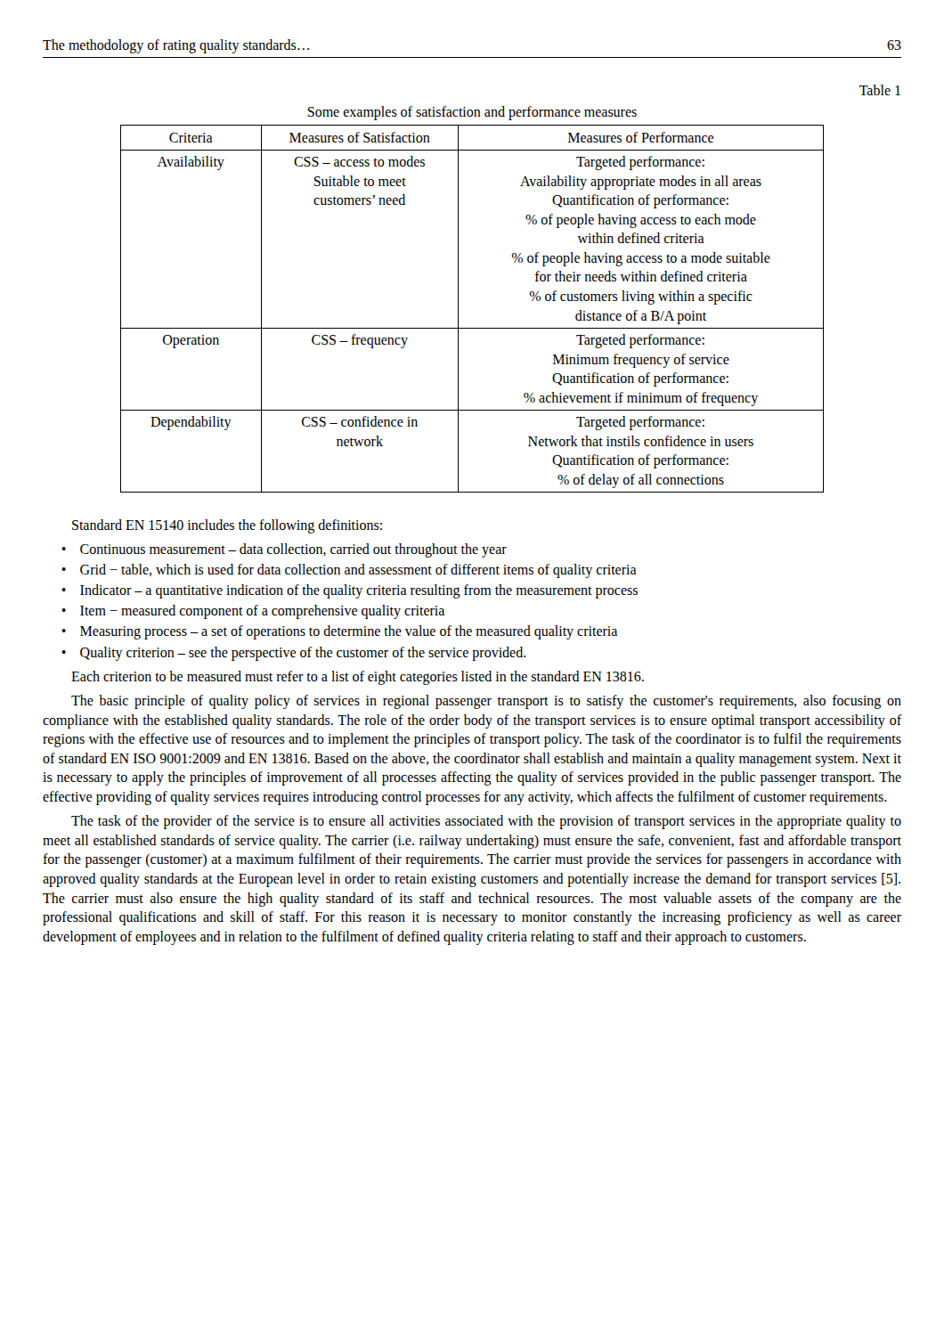The methodology of rating quality standards… 63
Table 1
Some examples of satisfaction and performance measures
| Criteria | Measures of Satisfaction | Measures of Performance |
| --- | --- | --- |
| Availability | CSS – access to modes Suitable to meet customers’ need | Targeted performance: Availability appropriate modes in all areas Quantification of performance: % of people having access to each mode within defined criteria % of people having access to a mode suitable for their needs within defined criteria % of customers living within a specific distance of a B/A point |
| Operation | CSS – frequency | Targeted performance: Minimum frequency of service Quantification of performance: % achievement if minimum of frequency |
| Dependability | CSS – confidence in network | Targeted performance: Network that instils confidence in users Quantification of performance: % of delay of all connections |
Standard EN 15140 includes the following definitions:
Continuous measurement – data collection, carried out throughout the year
Grid − table, which is used for data collection and assessment of different items of quality criteria
Indicator – a quantitative indication of the quality criteria resulting from the measurement process
Item − measured component of a comprehensive quality criteria
Measuring process – a set of operations to determine the value of the measured quality criteria
Quality criterion – see the perspective of the customer of the service provided.
Each criterion to be measured must refer to a list of eight categories listed in the standard EN 13816.
The basic principle of quality policy of services in regional passenger transport is to satisfy the customer's requirements, also focusing on compliance with the established quality standards. The role of the order body of the transport services is to ensure optimal transport accessibility of regions with the effective use of resources and to implement the principles of transport policy. The task of the coordinator is to fulfil the requirements of standard EN ISO 9001:2009 and EN 13816. Based on the above, the coordinator shall establish and maintain a quality management system. Next it is necessary to apply the principles of improvement of all processes affecting the quality of services provided in the public passenger transport. The effective providing of quality services requires introducing control processes for any activity, which affects the fulfilment of customer requirements.
The task of the provider of the service is to ensure all activities associated with the provision of transport services in the appropriate quality to meet all established standards of service quality. The carrier (i.e. railway undertaking) must ensure the safe, convenient, fast and affordable transport for the passenger (customer) at a maximum fulfilment of their requirements. The carrier must provide the services for passengers in accordance with approved quality standards at the European level in order to retain existing customers and potentially increase the demand for transport services [5]. The carrier must also ensure the high quality standard of its staff and technical resources. The most valuable assets of the company are the professional qualifications and skill of staff. For this reason it is necessary to monitor constantly the increasing proficiency as well as career development of employees and in relation to the fulfilment of defined quality criteria relating to staff and their approach to customers.